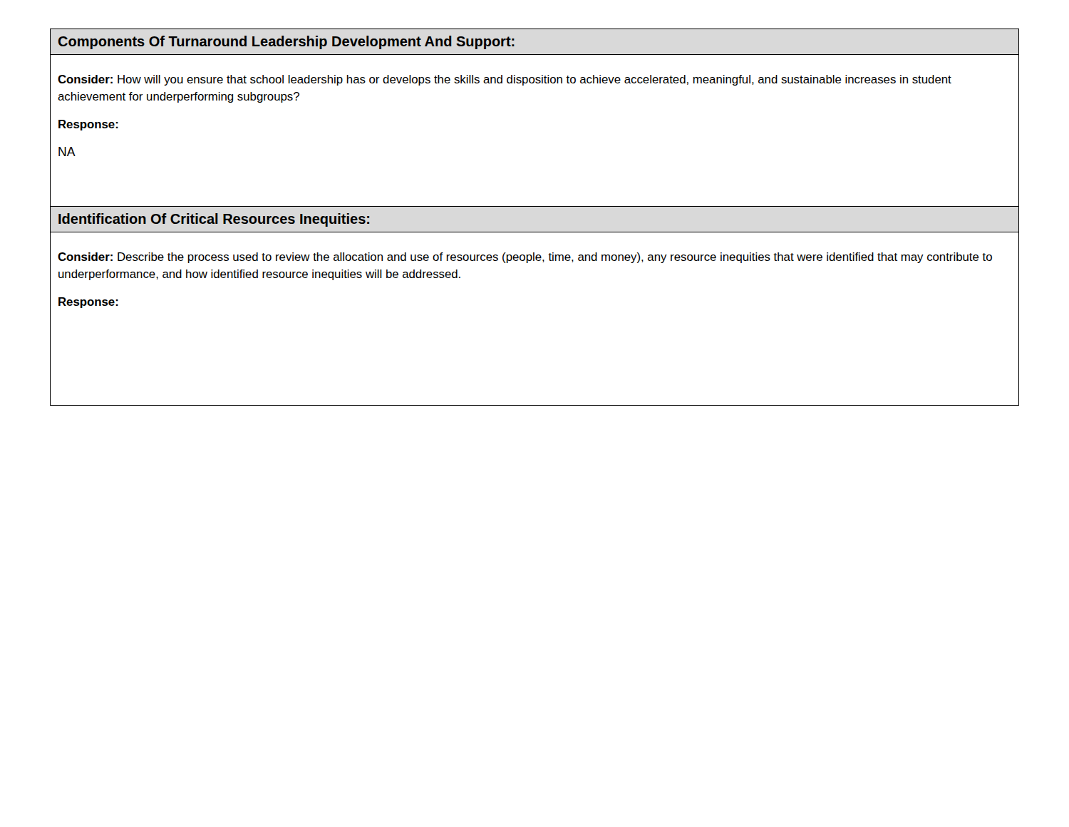| Components Of Turnaround Leadership Development And Support: |
| Consider: How will you ensure that school leadership has or develops the skills and disposition to achieve accelerated, meaningful, and sustainable increases in student achievement for underperforming subgroups? Response: NA |
| Identification Of Critical Resources Inequities: |
| Consider: Describe the process used to review the allocation and use of resources (people, time, and money), any resource inequities that were identified that may contribute to underperformance, and how identified resource inequities will be addressed. Response: |